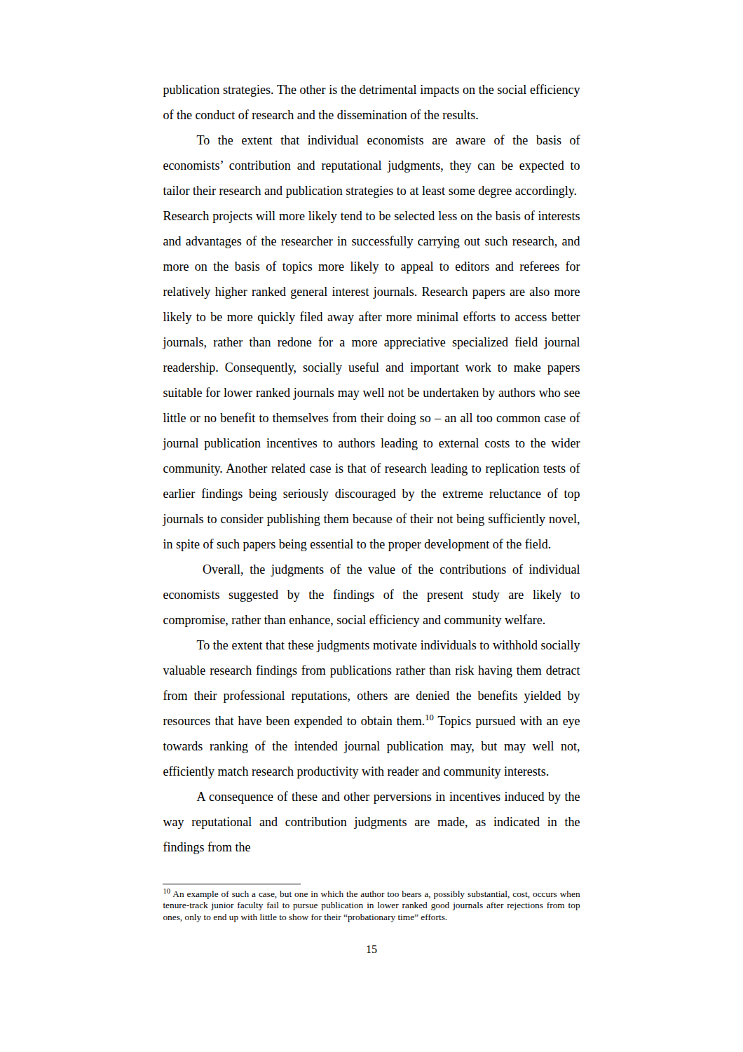publication strategies. The other is the detrimental impacts on the social efficiency of the conduct of research and the dissemination of the results.
To the extent that individual economists are aware of the basis of economists’ contribution and reputational judgments, they can be expected to tailor their research and publication strategies to at least some degree accordingly. Research projects will more likely tend to be selected less on the basis of interests and advantages of the researcher in successfully carrying out such research, and more on the basis of topics more likely to appeal to editors and referees for relatively higher ranked general interest journals. Research papers are also more likely to be more quickly filed away after more minimal efforts to access better journals, rather than redone for a more appreciative specialized field journal readership. Consequently, socially useful and important work to make papers suitable for lower ranked journals may well not be undertaken by authors who see little or no benefit to themselves from their doing so – an all too common case of journal publication incentives to authors leading to external costs to the wider community. Another related case is that of research leading to replication tests of earlier findings being seriously discouraged by the extreme reluctance of top journals to consider publishing them because of their not being sufficiently novel, in spite of such papers being essential to the proper development of the field.
Overall, the judgments of the value of the contributions of individual economists suggested by the findings of the present study are likely to compromise, rather than enhance, social efficiency and community welfare.
To the extent that these judgments motivate individuals to withhold socially valuable research findings from publications rather than risk having them detract from their professional reputations, others are denied the benefits yielded by resources that have been expended to obtain them.10 Topics pursued with an eye towards ranking of the intended journal publication may, but may well not, efficiently match research productivity with reader and community interests.
A consequence of these and other perversions in incentives induced by the way reputational and contribution judgments are made, as indicated in the findings from the
10 An example of such a case, but one in which the author too bears a, possibly substantial, cost, occurs when tenure-track junior faculty fail to pursue publication in lower ranked good journals after rejections from top ones, only to end up with little to show for their “probationary time” efforts.
15